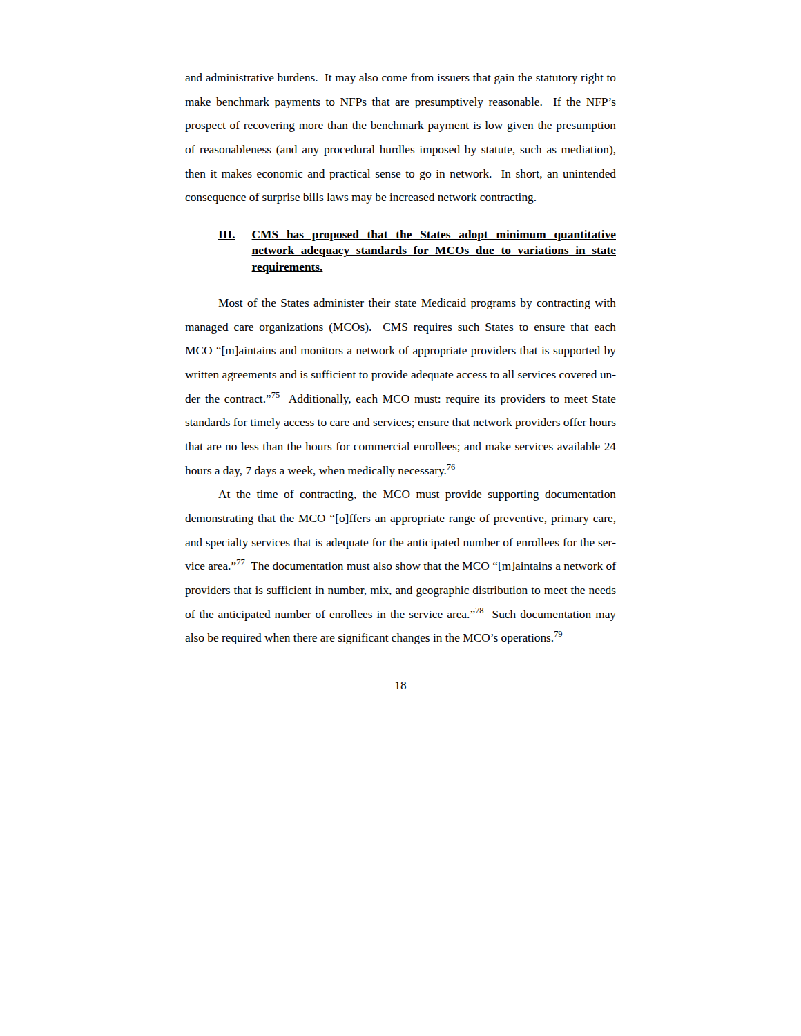and administrative burdens. It may also come from issuers that gain the statutory right to make benchmark payments to NFPs that are presumptively reasonable. If the NFP’s prospect of recovering more than the benchmark payment is low given the presumption of reasonableness (and any procedural hurdles imposed by statute, such as mediation), then it makes economic and practical sense to go in network. In short, an unintended consequence of surprise bills laws may be increased network contracting.
III.
CMS has proposed that the States adopt minimum quantitative network adequacy standards for MCOs due to variations in state requirements.
Most of the States administer their state Medicaid programs by contracting with managed care organizations (MCOs). CMS requires such States to ensure that each MCO “[m]aintains and monitors a network of appropriate providers that is supported by written agreements and is sufficient to provide adequate access to all services covered under the contract.”75 Additionally, each MCO must: require its providers to meet State standards for timely access to care and services; ensure that network providers offer hours that are no less than the hours for commercial enrollees; and make services available 24 hours a day, 7 days a week, when medically necessary.76
At the time of contracting, the MCO must provide supporting documentation demonstrating that the MCO “[o]ffers an appropriate range of preventive, primary care, and specialty services that is adequate for the anticipated number of enrollees for the service area.”77 The documentation must also show that the MCO “[m]aintains a network of providers that is sufficient in number, mix, and geographic distribution to meet the needs of the anticipated number of enrollees in the service area.”78 Such documentation may also be required when there are significant changes in the MCO’s operations.79
18